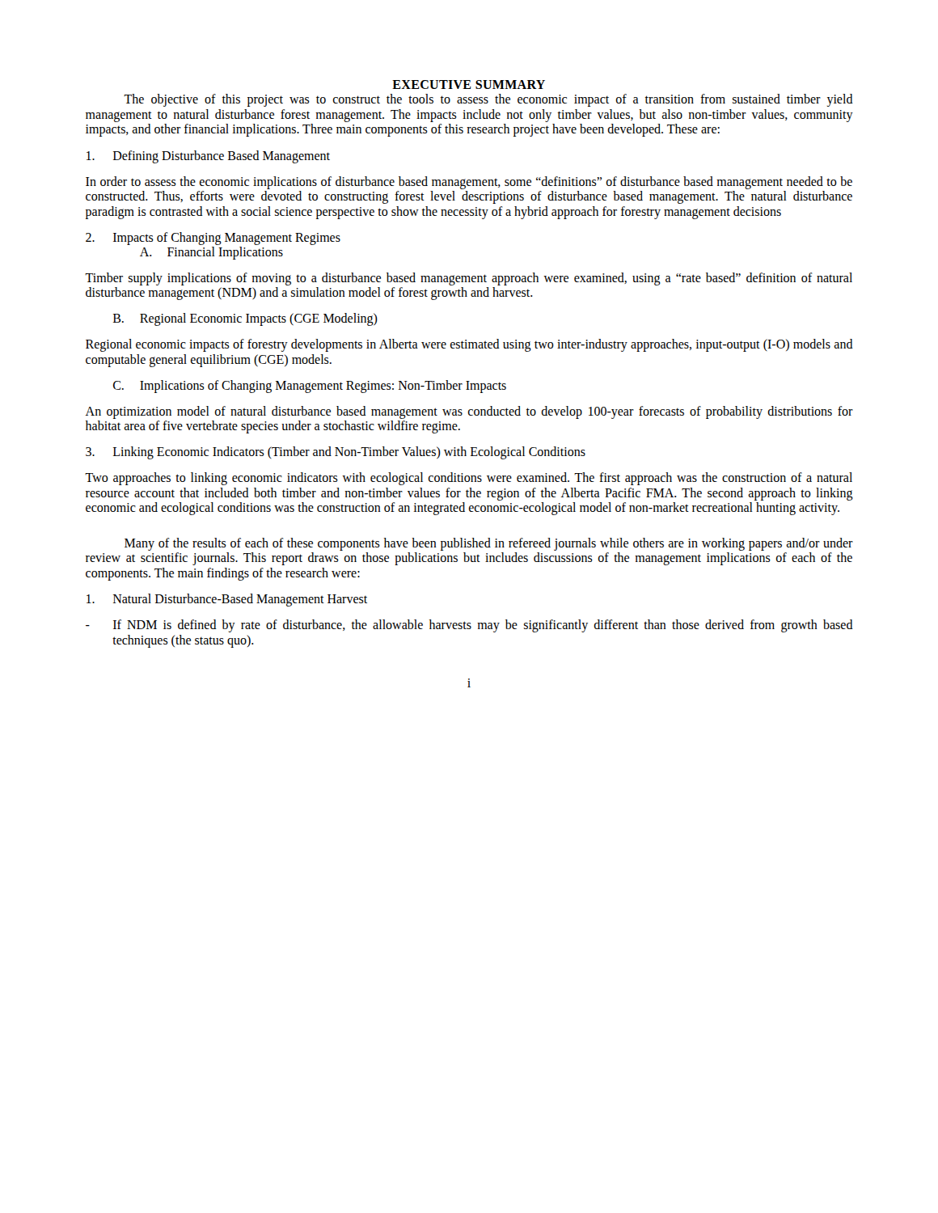EXECUTIVE SUMMARY
The objective of this project was to construct the tools to assess the economic impact of a transition from sustained timber yield management to natural disturbance forest management. The impacts include not only timber values, but also non-timber values, community impacts, and other financial implications. Three main components of this research project have been developed. These are:
Defining Disturbance Based Management
In order to assess the economic implications of disturbance based management, some “definitions” of disturbance based management needed to be constructed. Thus, efforts were devoted to constructing forest level descriptions of disturbance based management. The natural disturbance paradigm is contrasted with a social science perspective to show the necessity of a hybrid approach for forestry management decisions
Impacts of Changing Management Regimes
Financial Implications
Timber supply implications of moving to a disturbance based management approach were examined, using a “rate based” definition of natural disturbance management (NDM) and a simulation model of forest growth and harvest.
Regional Economic Impacts (CGE Modeling)
Regional economic impacts of forestry developments in Alberta were estimated using two inter-industry approaches, input-output (I-O) models and computable general equilibrium (CGE) models.
Implications of Changing Management Regimes: Non-Timber Impacts
An optimization model of natural disturbance based management was conducted to develop 100-year forecasts of probability distributions for habitat area of five vertebrate species under a stochastic wildfire regime.
Linking Economic Indicators (Timber and Non-Timber Values) with Ecological Conditions
Two approaches to linking economic indicators with ecological conditions were examined. The first approach was the construction of a natural resource account that included both timber and non-timber values for the region of the Alberta Pacific FMA. The second approach to linking economic and ecological conditions was the construction of an integrated economic-ecological model of non-market recreational hunting activity.
Many of the results of each of these components have been published in refereed journals while others are in working papers and/or under review at scientific journals. This report draws on those publications but includes discussions of the management implications of each of the components. The main findings of the research were:
Natural Disturbance-Based Management Harvest
If NDM is defined by rate of disturbance, the allowable harvests may be significantly different than those derived from growth based techniques (the status quo).
i